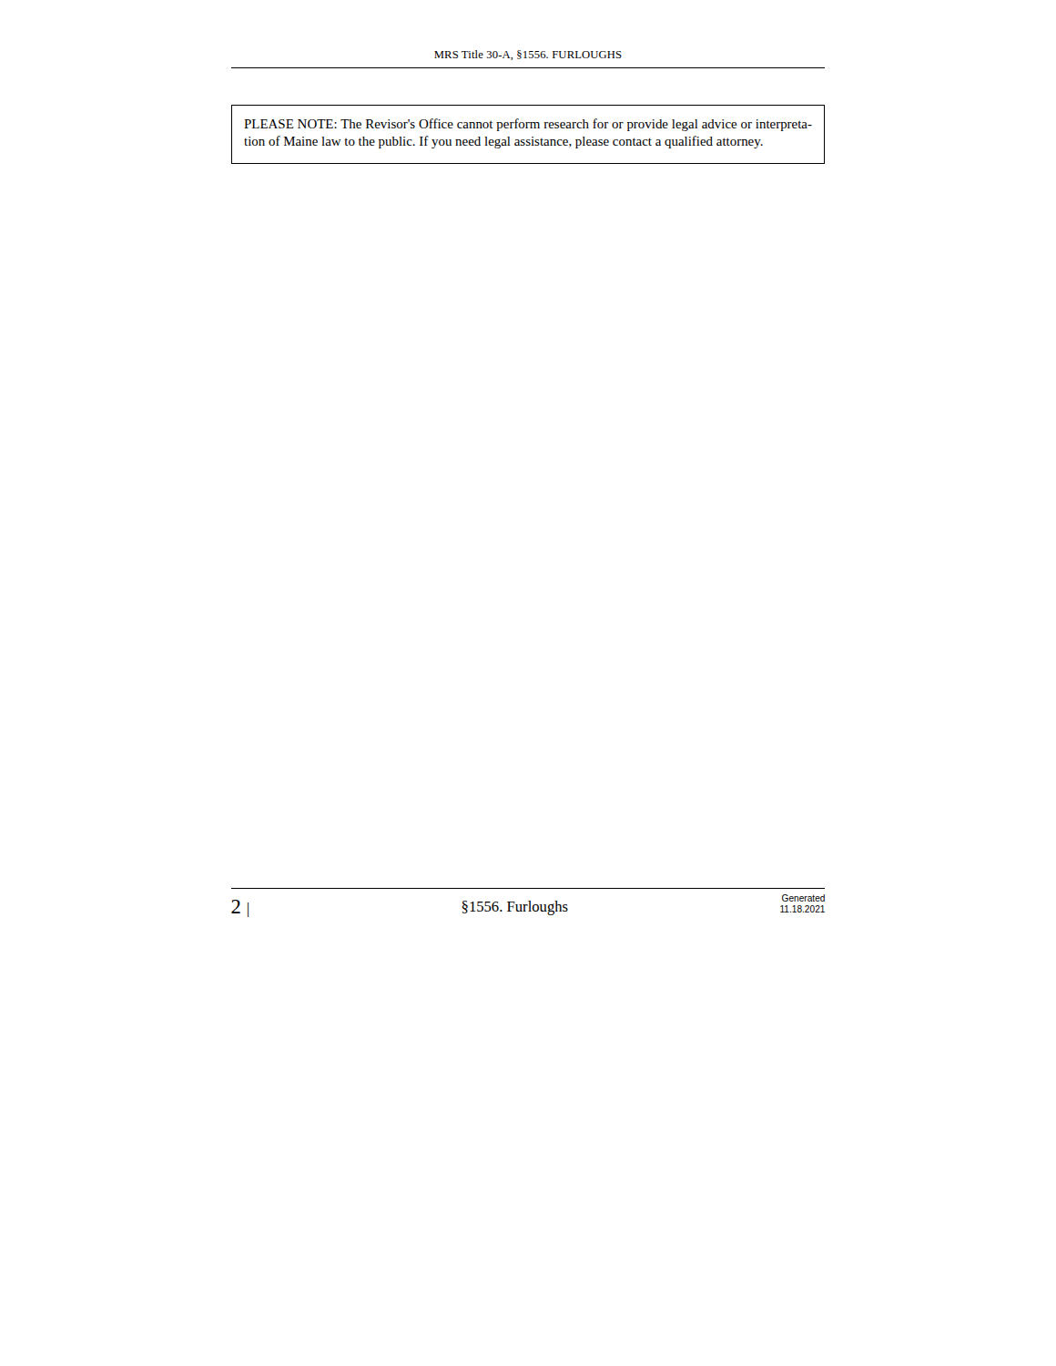MRS Title 30-A, §1556. FURLOUGHS
PLEASE NOTE: The Revisor's Office cannot perform research for or provide legal advice or interpretation of Maine law to the public. If you need legal assistance, please contact a qualified attorney.
2|
§1556. Furloughs
Generated
11.18.2021